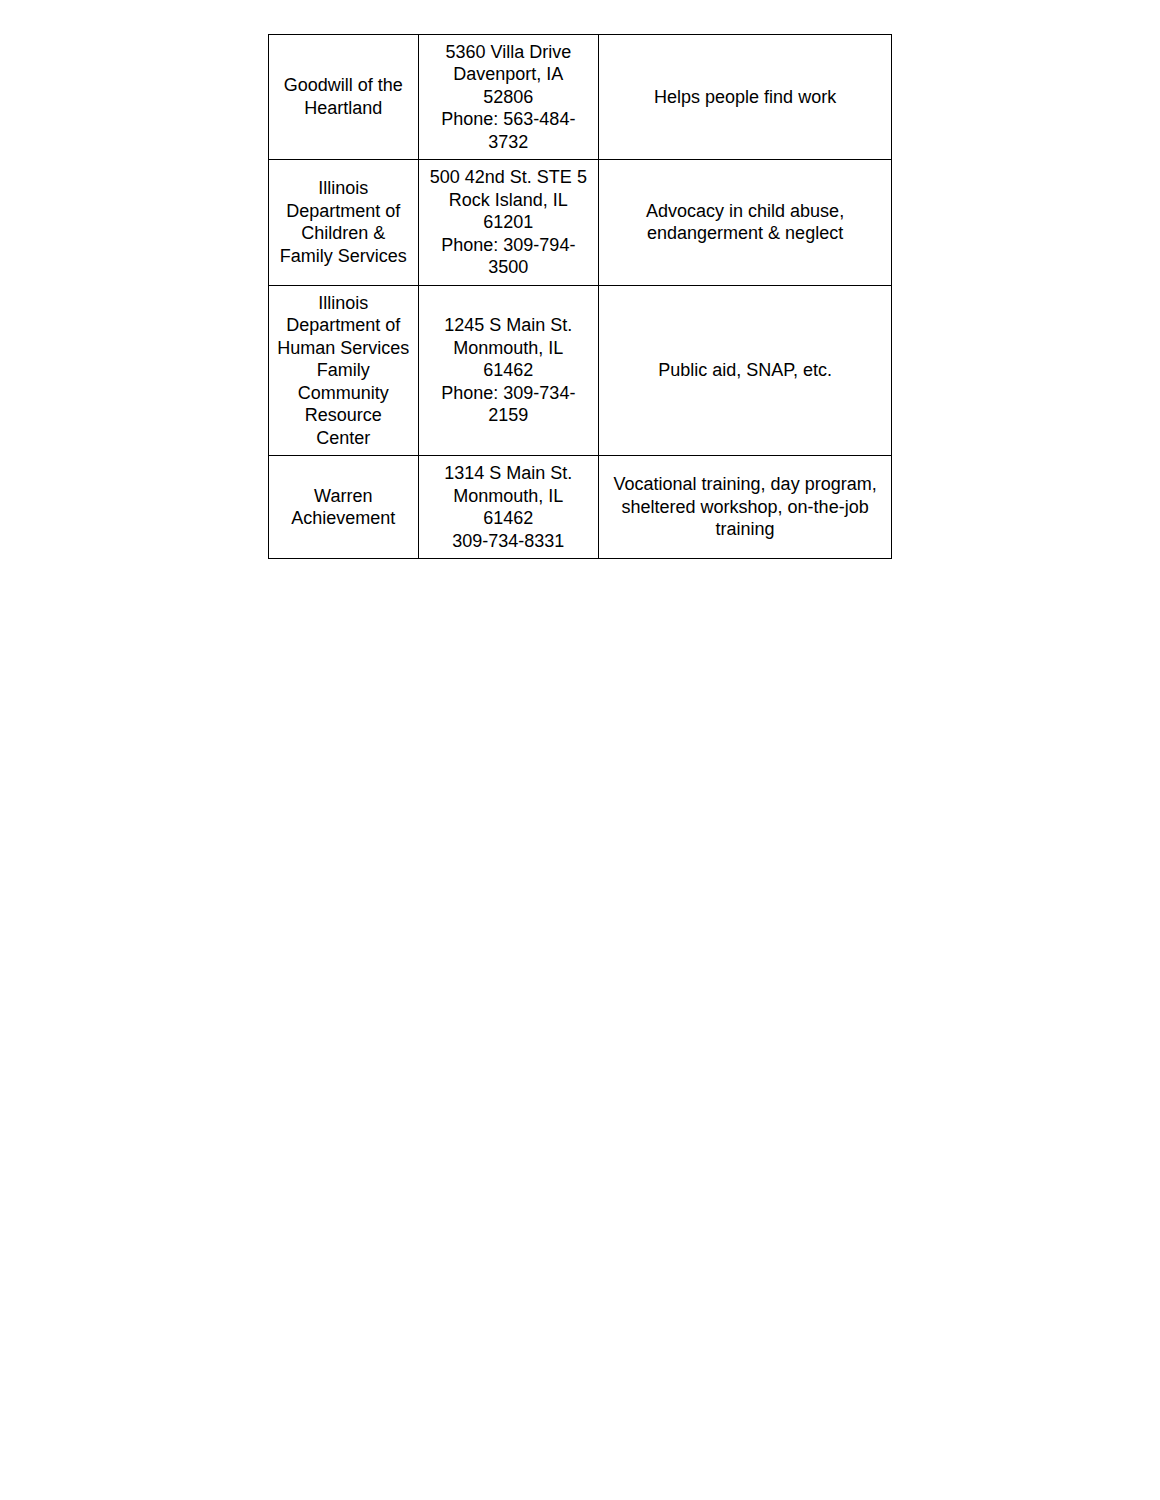| Goodwill of the Heartland | 5360 Villa Drive Davenport, IA 52806 Phone: 563-484-3732 | Helps people find work |
| Illinois Department of Children & Family Services | 500 42nd St. STE 5 Rock Island, IL 61201 Phone: 309-794-3500 | Advocacy in child abuse, endangerment & neglect |
| Illinois Department of Human Services Family Community Resource Center | 1245 S Main St. Monmouth, IL 61462 Phone: 309-734-2159 | Public aid, SNAP, etc. |
| Warren Achievement | 1314 S Main St. Monmouth, IL 61462 309-734-8331 | Vocational training, day program, sheltered workshop, on-the-job training |